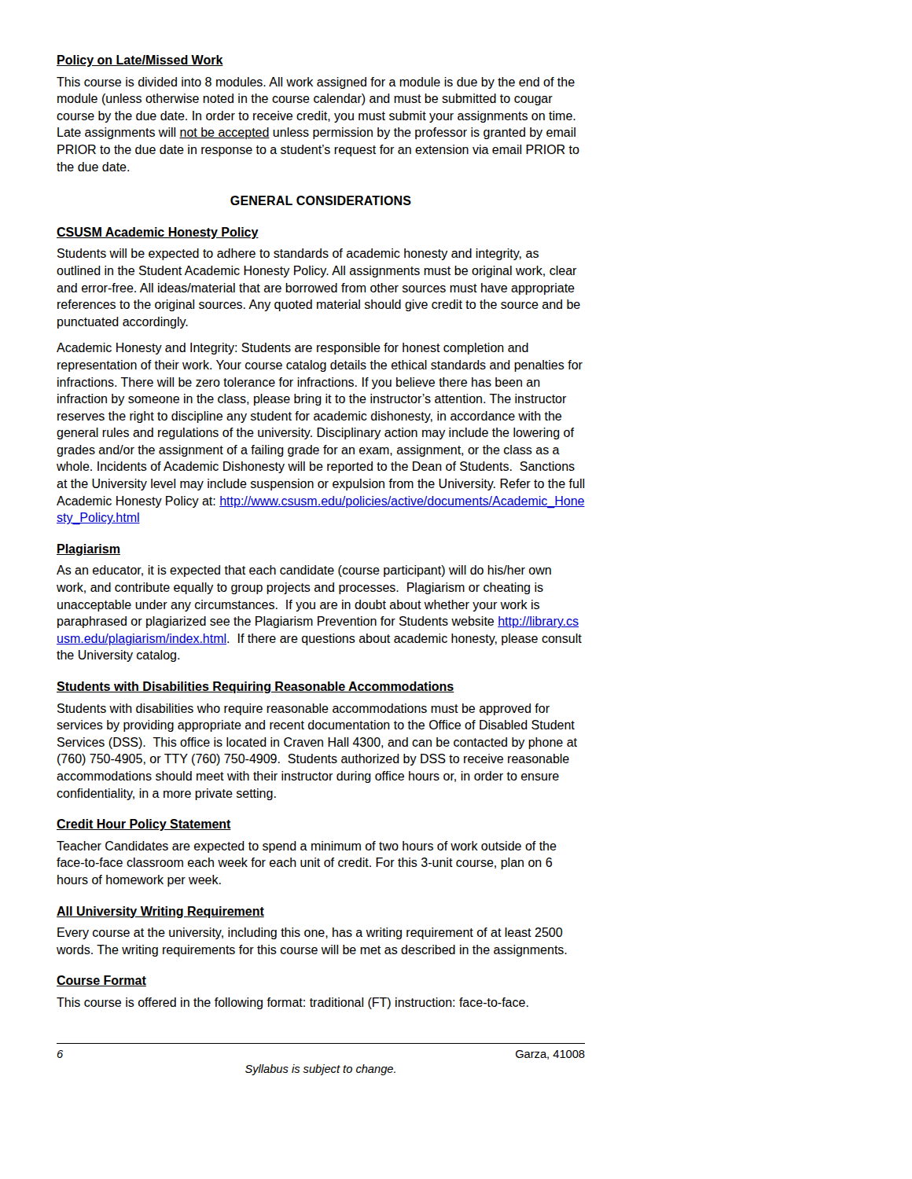Policy on Late/Missed Work
This course is divided into 8 modules. All work assigned for a module is due by the end of the module (unless otherwise noted in the course calendar) and must be submitted to cougar course by the due date. In order to receive credit, you must submit your assignments on time. Late assignments will not be accepted unless permission by the professor is granted by email PRIOR to the due date in response to a student’s request for an extension via email PRIOR to the due date.
GENERAL CONSIDERATIONS
CSUSM Academic Honesty Policy
Students will be expected to adhere to standards of academic honesty and integrity, as outlined in the Student Academic Honesty Policy. All assignments must be original work, clear and error-free. All ideas/material that are borrowed from other sources must have appropriate references to the original sources. Any quoted material should give credit to the source and be punctuated accordingly.
Academic Honesty and Integrity: Students are responsible for honest completion and representation of their work. Your course catalog details the ethical standards and penalties for infractions. There will be zero tolerance for infractions. If you believe there has been an infraction by someone in the class, please bring it to the instructor’s attention. The instructor reserves the right to discipline any student for academic dishonesty, in accordance with the general rules and regulations of the university. Disciplinary action may include the lowering of grades and/or the assignment of a failing grade for an exam, assignment, or the class as a whole. Incidents of Academic Dishonesty will be reported to the Dean of Students. Sanctions at the University level may include suspension or expulsion from the University. Refer to the full Academic Honesty Policy at: http://www.csusm.edu/policies/active/documents/Academic_Honesty_Policy.html
Plagiarism
As an educator, it is expected that each candidate (course participant) will do his/her own work, and contribute equally to group projects and processes. Plagiarism or cheating is unacceptable under any circumstances. If you are in doubt about whether your work is paraphrased or plagiarized see the Plagiarism Prevention for Students website http://library.csusm.edu/plagiarism/index.html. If there are questions about academic honesty, please consult the University catalog.
Students with Disabilities Requiring Reasonable Accommodations
Students with disabilities who require reasonable accommodations must be approved for services by providing appropriate and recent documentation to the Office of Disabled Student Services (DSS). This office is located in Craven Hall 4300, and can be contacted by phone at (760) 750-4905, or TTY (760) 750-4909. Students authorized by DSS to receive reasonable accommodations should meet with their instructor during office hours or, in order to ensure confidentiality, in a more private setting.
Credit Hour Policy Statement
Teacher Candidates are expected to spend a minimum of two hours of work outside of the face-to-face classroom each week for each unit of credit. For this 3-unit course, plan on 6 hours of homework per week.
All University Writing Requirement
Every course at the university, including this one, has a writing requirement of at least 2500 words. The writing requirements for this course will be met as described in the assignments.
Course Format
This course is offered in the following format: traditional (FT) instruction: face-to-face.
6
Garza, 41008
Syllabus is subject to change.